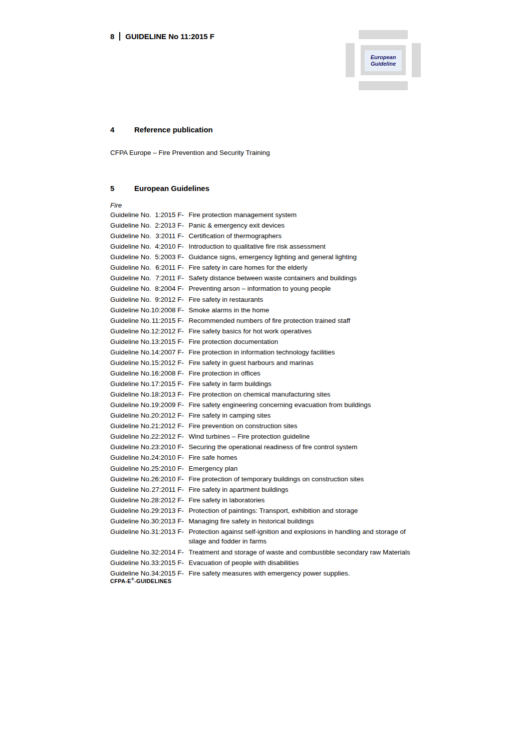8 GUIDELINE No 11:2015 F
European
Guideline
4
Reference publication
CFPA Europe – Fire Prevention and Security Training
5
European Guidelines
Fire
| Guideline No. | 1:2015 F | - | Fire protection management system |
| Guideline No. | 2:2013 F | - | Panic & emergency exit devices |
| Guideline No. | 3:2011 F | - | Certification of thermographers |
| Guideline No. | 4:2010 F | - | Introduction to qualitative fire risk assessment |
| Guideline No. | 5:2003 F | - | Guidance signs, emergency lighting and general lighting |
| Guideline No. | 6:2011 F | - | Fire safety in care homes for the elderly |
| Guideline No. | 7:2011 F | - | Safety distance between waste containers and buildings |
| Guideline No. | 8:2004 F | - | Preventing arson – information to young people |
| Guideline No. | 9:2012 F | - | Fire safety in restaurants |
| Guideline No. | 10:2008 F | - | Smoke alarms in the home |
| Guideline No. | 11:2015 F | - | Recommended numbers of fire protection trained staff |
| Guideline No. | 12:2012 F | - | Fire safety basics for hot work operatives |
| Guideline No. | 13:2015 F | - | Fire protection documentation |
| Guideline No. | 14:2007 F | - | Fire protection in information technology facilities |
| Guideline No. | 15:2012 F | - | Fire safety in guest harbours and marinas |
| Guideline No. | 16:2008 F | - | Fire protection in offices |
| Guideline No. | 17:2015 F | - | Fire safety in farm buildings |
| Guideline No. | 18:2013 F | - | Fire protection on chemical manufacturing sites |
| Guideline No. | 19:2009 F | - | Fire safety engineering concerning evacuation from buildings |
| Guideline No. | 20:2012 F | - | Fire safety in camping sites |
| Guideline No. | 21:2012 F | - | Fire prevention on construction sites |
| Guideline No. | 22:2012 F | - | Wind turbines – Fire protection guideline |
| Guideline No. | 23:2010 F | - | Securing the operational readiness of fire control system |
| Guideline No. | 24:2010 F | - | Fire safe homes |
| Guideline No. | 25:2010 F | - | Emergency plan |
| Guideline No. | 26:2010 F | - | Fire protection of temporary buildings on construction sites |
| Guideline No. | 27:2011 F | - | Fire safety in apartment buildings |
| Guideline No. | 28:2012 F | - | Fire safety in laboratories |
| Guideline No. | 29:2013 F | - | Protection of paintings: Transport, exhibition and storage |
| Guideline No. | 30:2013 F | - | Managing fire safety in historical buildings |
| Guideline No. | 31:2013 F | - | Protection against self-ignition and explosions in handling and storage of silage and fodder in farms |
| Guideline No. | 32:2014 F | - | Treatment and storage of waste and combustible secondary raw Materials |
| Guideline No. | 33:2015 F | - | Evacuation of people with disabilities |
| Guideline No. | 34:2015 F | - | Fire safety measures with emergency power supplies. |
CFPA-E®-GUIDELINES